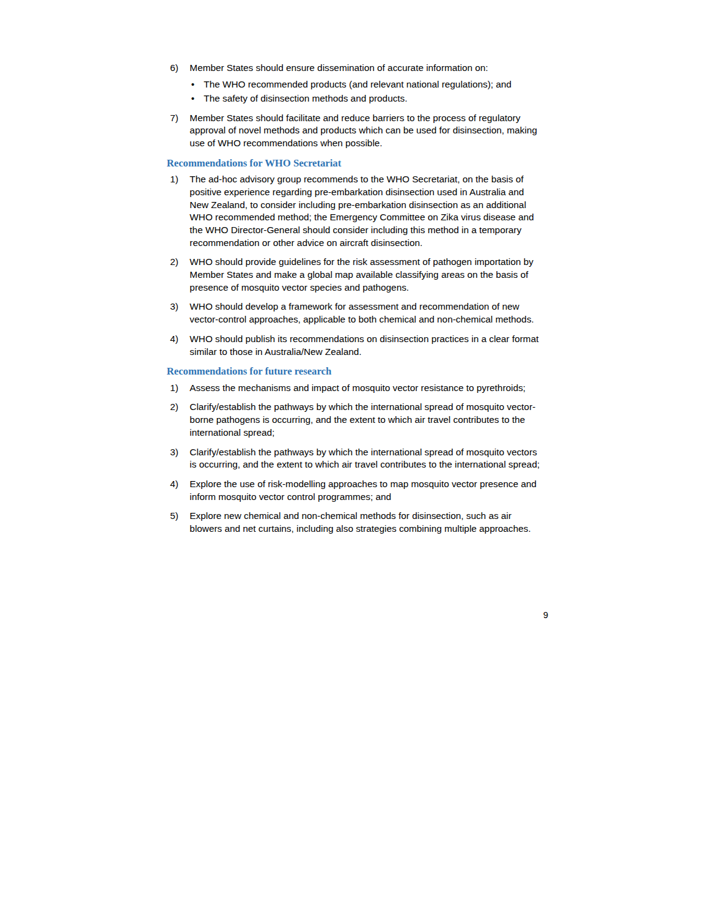6) Member States should ensure dissemination of accurate information on:
The WHO recommended products (and relevant national regulations); and
The safety of disinsection methods and products.
7) Member States should facilitate and reduce barriers to the process of regulatory approval of novel methods and products which can be used for disinsection, making use of WHO recommendations when possible.
Recommendations for WHO Secretariat
1) The ad-hoc advisory group recommends to the WHO Secretariat, on the basis of positive experience regarding pre-embarkation disinsection used in Australia and New Zealand, to consider including pre-embarkation disinsection as an additional WHO recommended method; the Emergency Committee on Zika virus disease and the WHO Director-General should consider including this method in a temporary recommendation or other advice on aircraft disinsection.
2) WHO should provide guidelines for the risk assessment of pathogen importation by Member States and make a global map available classifying areas on the basis of presence of mosquito vector species and pathogens.
3) WHO should develop a framework for assessment and recommendation of new vector-control approaches, applicable to both chemical and non-chemical methods.
4) WHO should publish its recommendations on disinsection practices in a clear format similar to those in Australia/New Zealand.
Recommendations for future research
1) Assess the mechanisms and impact of mosquito vector resistance to pyrethroids;
2) Clarify/establish the pathways by which the international spread of mosquito vector-borne pathogens is occurring, and the extent to which air travel contributes to the international spread;
3) Clarify/establish the pathways by which the international spread of mosquito vectors is occurring, and the extent to which air travel contributes to the international spread;
4) Explore the use of risk-modelling approaches to map mosquito vector presence and inform mosquito vector control programmes; and
5) Explore new chemical and non-chemical methods for disinsection, such as air blowers and net curtains, including also strategies combining multiple approaches.
9